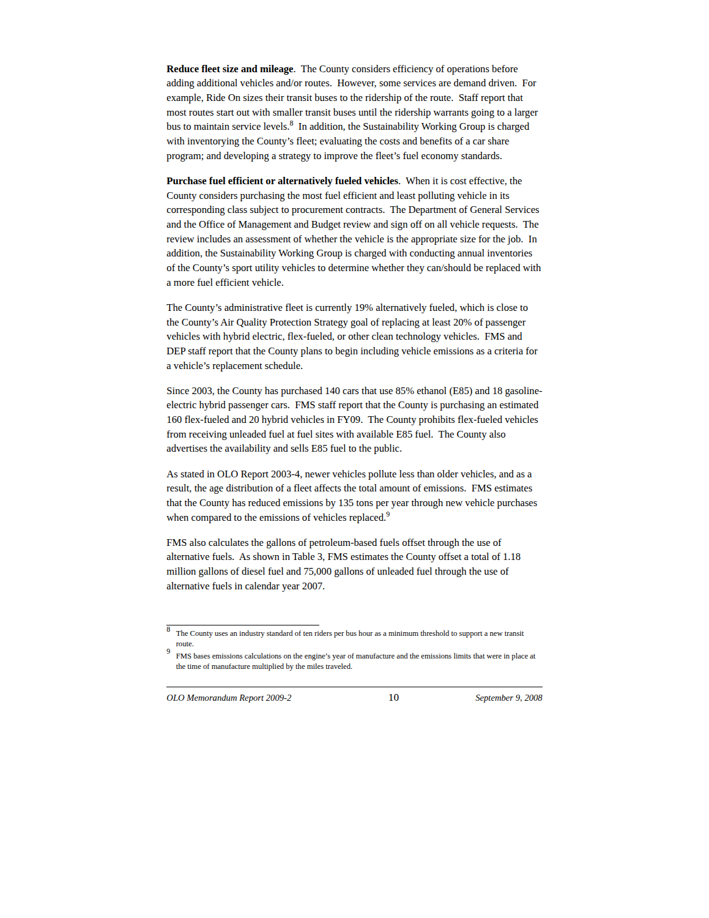Reduce fleet size and mileage. The County considers efficiency of operations before adding additional vehicles and/or routes. However, some services are demand driven. For example, Ride On sizes their transit buses to the ridership of the route. Staff report that most routes start out with smaller transit buses until the ridership warrants going to a larger bus to maintain service levels.8 In addition, the Sustainability Working Group is charged with inventorying the County’s fleet; evaluating the costs and benefits of a car share program; and developing a strategy to improve the fleet’s fuel economy standards.
Purchase fuel efficient or alternatively fueled vehicles. When it is cost effective, the County considers purchasing the most fuel efficient and least polluting vehicle in its corresponding class subject to procurement contracts. The Department of General Services and the Office of Management and Budget review and sign off on all vehicle requests. The review includes an assessment of whether the vehicle is the appropriate size for the job. In addition, the Sustainability Working Group is charged with conducting annual inventories of the County’s sport utility vehicles to determine whether they can/should be replaced with a more fuel efficient vehicle.
The County’s administrative fleet is currently 19% alternatively fueled, which is close to the County’s Air Quality Protection Strategy goal of replacing at least 20% of passenger vehicles with hybrid electric, flex-fueled, or other clean technology vehicles. FMS and DEP staff report that the County plans to begin including vehicle emissions as a criteria for a vehicle’s replacement schedule.
Since 2003, the County has purchased 140 cars that use 85% ethanol (E85) and 18 gasoline-electric hybrid passenger cars. FMS staff report that the County is purchasing an estimated 160 flex-fueled and 20 hybrid vehicles in FY09. The County prohibits flex-fueled vehicles from receiving unleaded fuel at fuel sites with available E85 fuel. The County also advertises the availability and sells E85 fuel to the public.
As stated in OLO Report 2003-4, newer vehicles pollute less than older vehicles, and as a result, the age distribution of a fleet affects the total amount of emissions. FMS estimates that the County has reduced emissions by 135 tons per year through new vehicle purchases when compared to the emissions of vehicles replaced.9
FMS also calculates the gallons of petroleum-based fuels offset through the use of alternative fuels. As shown in Table 3, FMS estimates the County offset a total of 1.18 million gallons of diesel fuel and 75,000 gallons of unleaded fuel through the use of alternative fuels in calendar year 2007.
8The County uses an industry standard of ten riders per bus hour as a minimum threshold to support a new transit route.
9FMS bases emissions calculations on the engine’s year of manufacture and the emissions limits that were in place at the time of manufacture multiplied by the miles traveled.
OLO Memorandum Report 2009-2
10
September 9, 2008